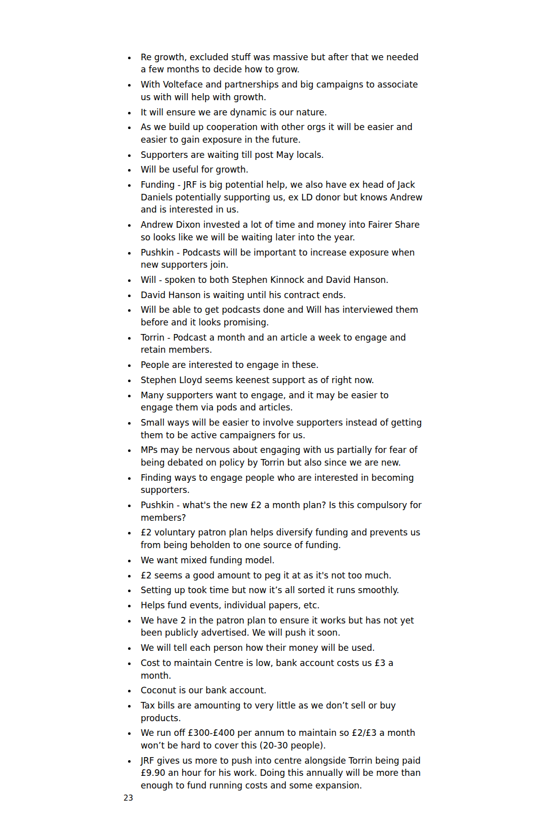Re growth, excluded stuff was massive but after that we needed a few months to decide how to grow.
With Volteface and partnerships and big campaigns to associate us with will help with growth.
It will ensure we are dynamic is our nature.
As we build up cooperation with other orgs it will be easier and easier to gain exposure in the future.
Supporters are waiting till post May locals.
Will be useful for growth.
Funding - JRF is big potential help, we also have ex head of Jack Daniels potentially supporting us, ex LD donor but knows Andrew and is interested in us.
Andrew Dixon invested a lot of time and money into Fairer Share so looks like we will be waiting later into the year.
Pushkin - Podcasts will be important to increase exposure when new supporters join.
Will - spoken to both Stephen Kinnock and David Hanson.
David Hanson is waiting until his contract ends.
Will be able to get podcasts done and Will has interviewed them before and it looks promising.
Torrin - Podcast a month and an article a week to engage and retain members.
People are interested to engage in these.
Stephen Lloyd seems keenest support as of right now.
Many supporters want to engage, and it may be easier to engage them via pods and articles.
Small ways will be easier to involve supporters instead of getting them to be active campaigners for us.
MPs may be nervous about engaging with us partially for fear of being debated on policy by Torrin but also since we are new.
Finding ways to engage people who are interested in becoming supporters.
Pushkin - what's the new £2 a month plan? Is this compulsory for members?
£2 voluntary patron plan helps diversify funding and prevents us from being beholden to one source of funding.
We want mixed funding model.
£2 seems a good amount to peg it at as it's not too much.
Setting up took time but now it’s all sorted it runs smoothly.
Helps fund events, individual papers, etc.
We have 2 in the patron plan to ensure it works but has not yet been publicly advertised. We will push it soon.
We will tell each person how their money will be used.
Cost to maintain Centre is low, bank account costs us £3 a month.
Coconut is our bank account.
Tax bills are amounting to very little as we don’t sell or buy products.
We run off £300-£400 per annum to maintain so £2/£3 a month won’t be hard to cover this (20-30 people).
JRF gives us more to push into centre alongside Torrin being paid £9.90 an hour for his work. Doing this annually will be more than enough to fund running costs and some expansion.
23